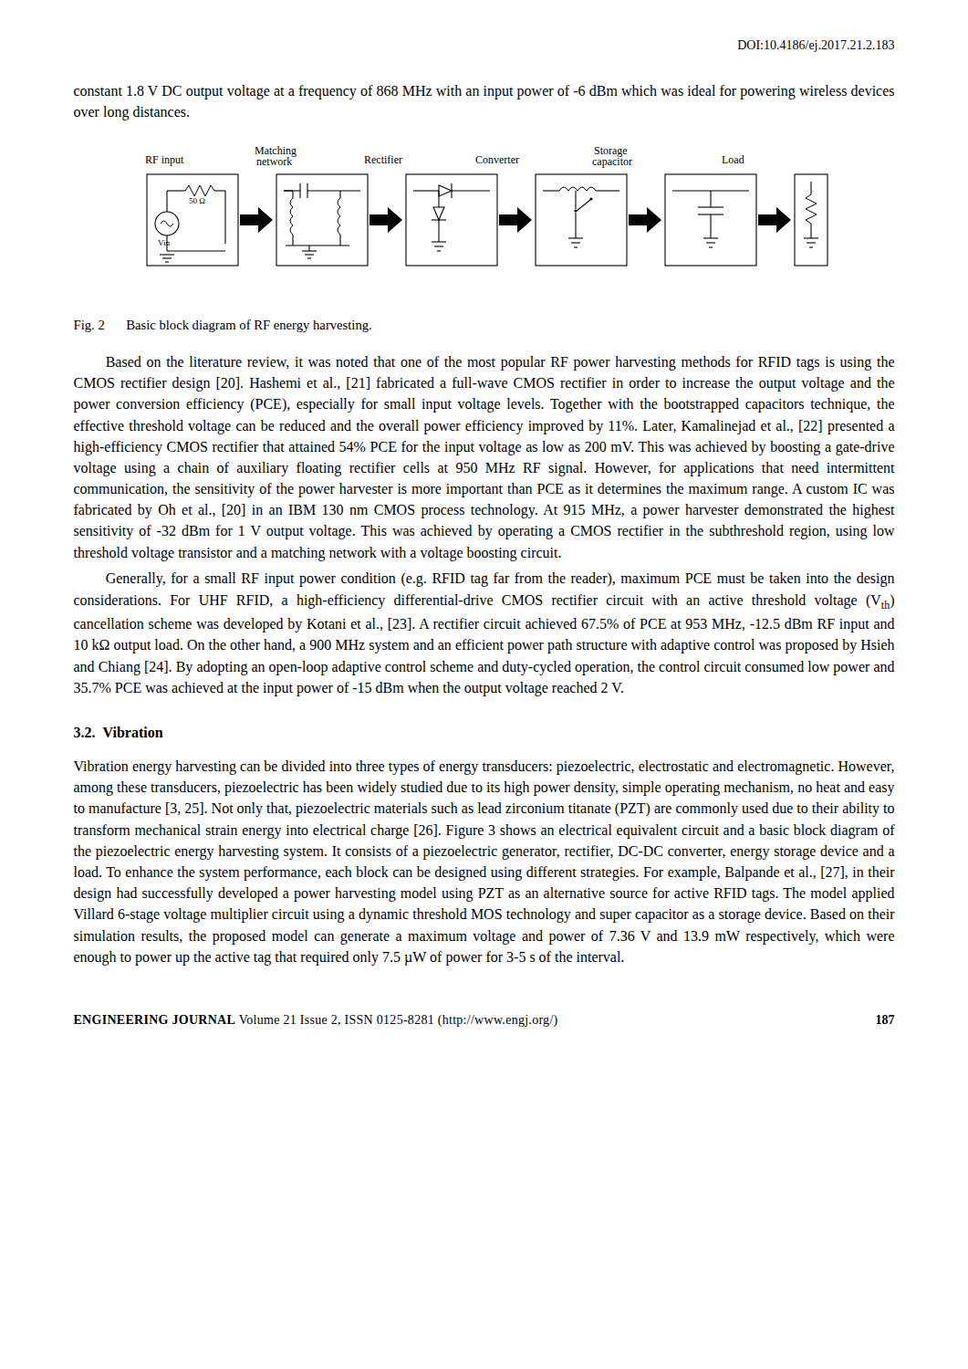DOI:10.4186/ej.2017.21.2.183
constant 1.8 V DC output voltage at a frequency of 868 MHz with an input power of -6 dBm which was ideal for powering wireless devices over long distances.
RF input Matching network Rectifier Converter Storage capacitor Load 50 Ω Vin
Fig. 2 Basic block diagram of RF energy harvesting.
Based on the literature review, it was noted that one of the most popular RF power harvesting methods for RFID tags is using the CMOS rectifier design [20]. Hashemi et al., [21] fabricated a full-wave CMOS rectifier in order to increase the output voltage and the power conversion efficiency (PCE), especially for small input voltage levels. Together with the bootstrapped capacitors technique, the effective threshold voltage can be reduced and the overall power efficiency improved by 11%. Later, Kamalinejad et al., [22] presented a high-efficiency CMOS rectifier that attained 54% PCE for the input voltage as low as 200 mV. This was achieved by boosting a gate-drive voltage using a chain of auxiliary floating rectifier cells at 950 MHz RF signal. However, for applications that need intermittent communication, the sensitivity of the power harvester is more important than PCE as it determines the maximum range. A custom IC was fabricated by Oh et al., [20] in an IBM 130 nm CMOS process technology. At 915 MHz, a power harvester demonstrated the highest sensitivity of -32 dBm for 1 V output voltage. This was achieved by operating a CMOS rectifier in the subthreshold region, using low threshold voltage transistor and a matching network with a voltage boosting circuit.
Generally, for a small RF input power condition (e.g. RFID tag far from the reader), maximum PCE must be taken into the design considerations. For UHF RFID, a high-efficiency differential-drive CMOS rectifier circuit with an active threshold voltage (Vth) cancellation scheme was developed by Kotani et al., [23]. A rectifier circuit achieved 67.5% of PCE at 953 MHz, -12.5 dBm RF input and 10 kΩ output load. On the other hand, a 900 MHz system and an efficient power path structure with adaptive control was proposed by Hsieh and Chiang [24]. By adopting an open-loop adaptive control scheme and duty-cycled operation, the control circuit consumed low power and 35.7% PCE was achieved at the input power of -15 dBm when the output voltage reached 2 V.
3.2. Vibration
Vibration energy harvesting can be divided into three types of energy transducers: piezoelectric, electrostatic and electromagnetic. However, among these transducers, piezoelectric has been widely studied due to its high power density, simple operating mechanism, no heat and easy to manufacture [3, 25]. Not only that, piezoelectric materials such as lead zirconium titanate (PZT) are commonly used due to their ability to transform mechanical strain energy into electrical charge [26]. Figure 3 shows an electrical equivalent circuit and a basic block diagram of the piezoelectric energy harvesting system. It consists of a piezoelectric generator, rectifier, DC-DC converter, energy storage device and a load. To enhance the system performance, each block can be designed using different strategies. For example, Balpande et al., [27], in their design had successfully developed a power harvesting model using PZT as an alternative source for active RFID tags. The model applied Villard 6-stage voltage multiplier circuit using a dynamic threshold MOS technology and super capacitor as a storage device. Based on their simulation results, the proposed model can generate a maximum voltage and power of 7.36 V and 13.9 mW respectively, which were enough to power up the active tag that required only 7.5 µW of power for 3-5 s of the interval.
ENGINEERING JOURNAL Volume 21 Issue 2, ISSN 0125-8281 (http://www.engj.org/) 187